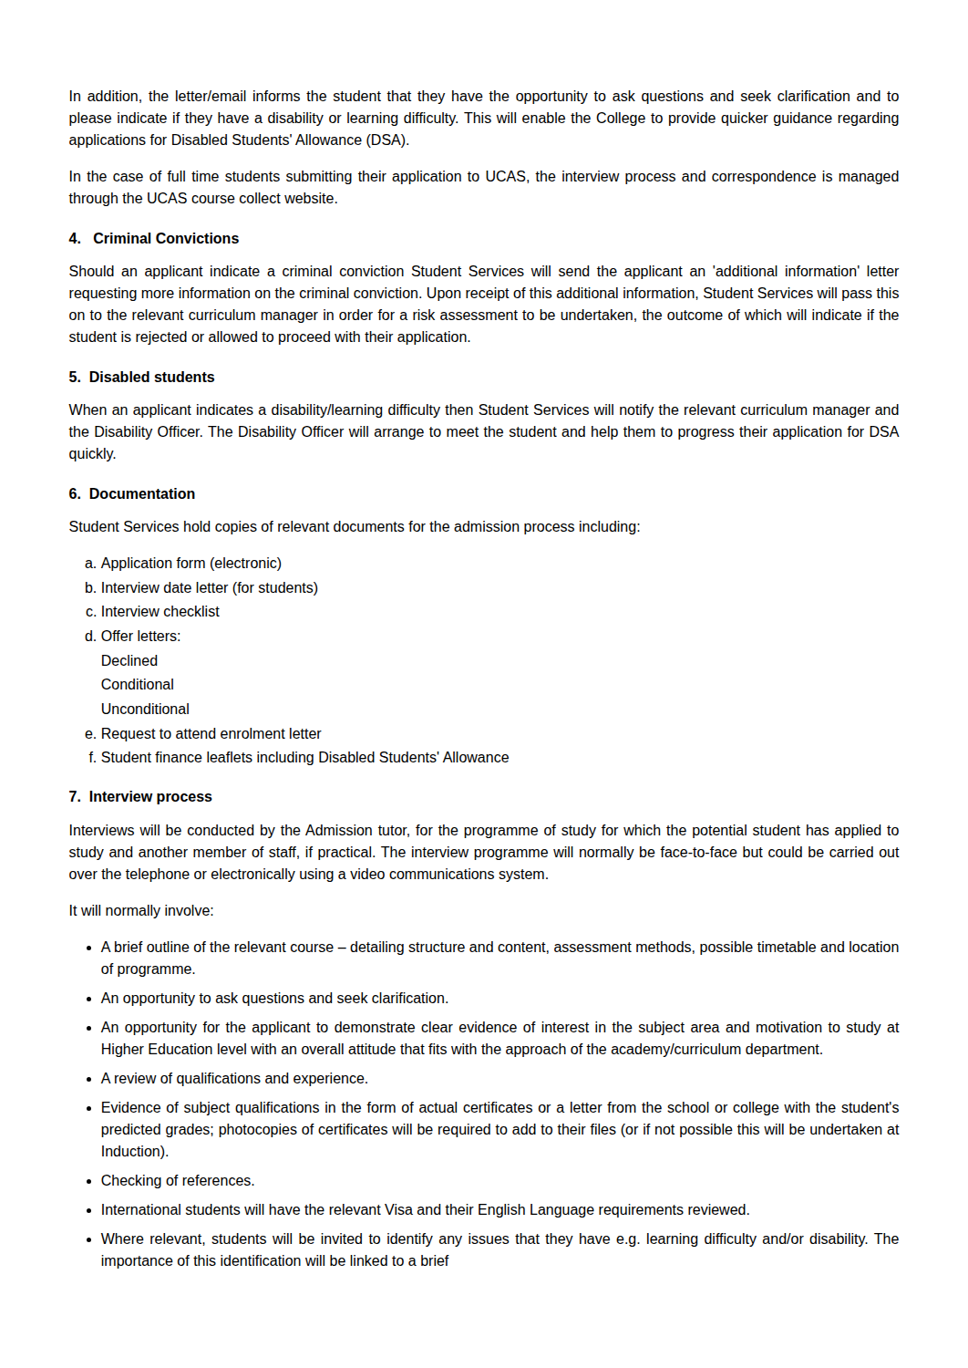In addition, the letter/email informs the student that they have the opportunity to ask questions and seek clarification and to please indicate if they have a disability or learning difficulty. This will enable the College to provide quicker guidance regarding applications for Disabled Students' Allowance (DSA).
In the case of full time students submitting their application to UCAS, the interview process and correspondence is managed through the UCAS course collect website.
4. Criminal Convictions
Should an applicant indicate a criminal conviction Student Services will send the applicant an 'additional information' letter requesting more information on the criminal conviction. Upon receipt of this additional information, Student Services will pass this on to the relevant curriculum manager in order for a risk assessment to be undertaken, the outcome of which will indicate if the student is rejected or allowed to proceed with their application.
5. Disabled students
When an applicant indicates a disability/learning difficulty then Student Services will notify the relevant curriculum manager and the Disability Officer. The Disability Officer will arrange to meet the student and help them to progress their application for DSA quickly.
6. Documentation
Student Services hold copies of relevant documents for the admission process including:
Application form (electronic)
Interview date letter (for students)
Interview checklist
Offer letters:
Declined
Conditional
Unconditional
Request to attend enrolment letter
Student finance leaflets including Disabled Students' Allowance
7. Interview process
Interviews will be conducted by the Admission tutor, for the programme of study for which the potential student has applied to study and another member of staff, if practical. The interview programme will normally be face-to-face but could be carried out over the telephone or electronically using a video communications system.
It will normally involve:
A brief outline of the relevant course – detailing structure and content, assessment methods, possible timetable and location of programme.
An opportunity to ask questions and seek clarification.
An opportunity for the applicant to demonstrate clear evidence of interest in the subject area and motivation to study at Higher Education level with an overall attitude that fits with the approach of the academy/curriculum department.
A review of qualifications and experience.
Evidence of subject qualifications in the form of actual certificates or a letter from the school or college with the student's predicted grades; photocopies of certificates will be required to add to their files (or if not possible this will be undertaken at Induction).
Checking of references.
International students will have the relevant Visa and their English Language requirements reviewed.
Where relevant, students will be invited to identify any issues that they have e.g. learning difficulty and/or disability. The importance of this identification will be linked to a brief